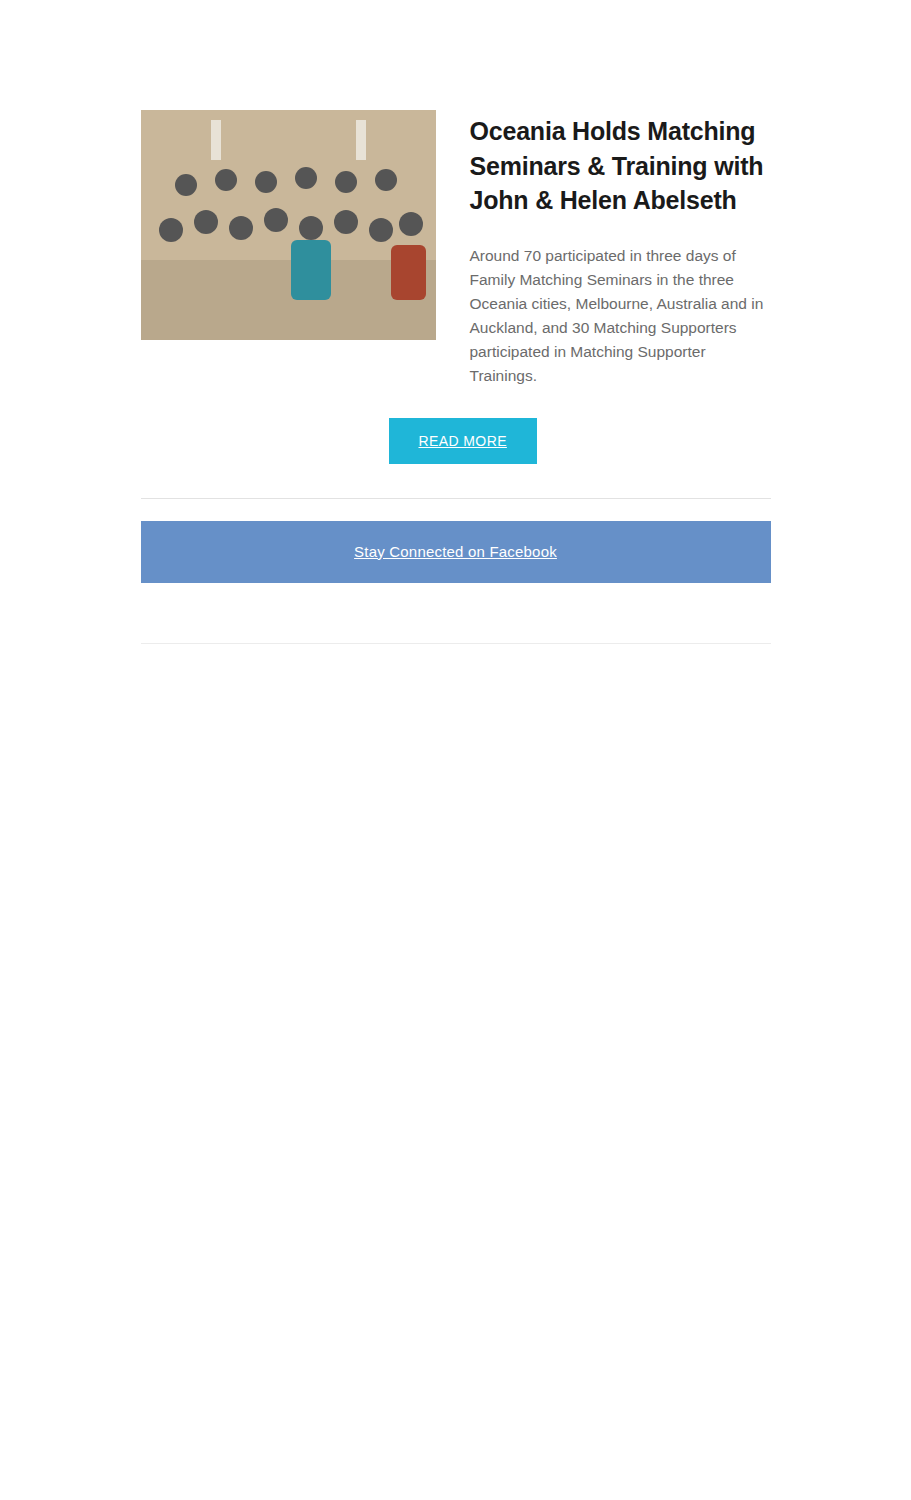Oceania Holds Matching Seminars & Training with John & Helen Abelseth
Around 70 participated in three days of Family Matching Seminars in the three Oceania cities, Melbourne, Australia and in Auckland, and 30 Matching Supporters participated in Matching Supporter Trainings.
READ MORE
Stay Connected on Facebook